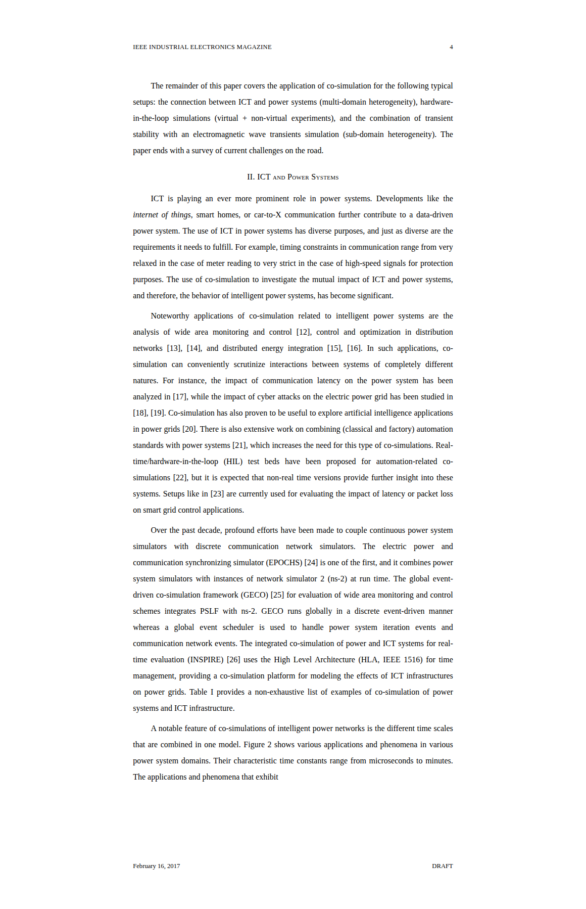IEEE Industrial Electronics Magazine 4
The remainder of this paper covers the application of co-simulation for the following typical setups: the connection between ICT and power systems (multi-domain heterogeneity), hardware-in-the-loop simulations (virtual + non-virtual experiments), and the combination of transient stability with an electromagnetic wave transients simulation (sub-domain heterogeneity). The paper ends with a survey of current challenges on the road.
II. ICT and Power Systems
ICT is playing an ever more prominent role in power systems. Developments like the internet of things, smart homes, or car-to-X communication further contribute to a data-driven power system. The use of ICT in power systems has diverse purposes, and just as diverse are the requirements it needs to fulfill. For example, timing constraints in communication range from very relaxed in the case of meter reading to very strict in the case of high-speed signals for protection purposes. The use of co-simulation to investigate the mutual impact of ICT and power systems, and therefore, the behavior of intelligent power systems, has become significant.
Noteworthy applications of co-simulation related to intelligent power systems are the analysis of wide area monitoring and control [12], control and optimization in distribution networks [13], [14], and distributed energy integration [15], [16]. In such applications, co-simulation can conveniently scrutinize interactions between systems of completely different natures. For instance, the impact of communication latency on the power system has been analyzed in [17], while the impact of cyber attacks on the electric power grid has been studied in [18], [19]. Co-simulation has also proven to be useful to explore artificial intelligence applications in power grids [20]. There is also extensive work on combining (classical and factory) automation standards with power systems [21], which increases the need for this type of co-simulations. Real-time/hardware-in-the-loop (HIL) test beds have been proposed for automation-related co-simulations [22], but it is expected that non-real time versions provide further insight into these systems. Setups like in [23] are currently used for evaluating the impact of latency or packet loss on smart grid control applications.
Over the past decade, profound efforts have been made to couple continuous power system simulators with discrete communication network simulators. The electric power and communication synchronizing simulator (EPOCHS) [24] is one of the first, and it combines power system simulators with instances of network simulator 2 (ns-2) at run time. The global event-driven co-simulation framework (GECO) [25] for evaluation of wide area monitoring and control schemes integrates PSLF with ns-2. GECO runs globally in a discrete event-driven manner whereas a global event scheduler is used to handle power system iteration events and communication network events. The integrated co-simulation of power and ICT systems for real-time evaluation (INSPIRE) [26] uses the High Level Architecture (HLA, IEEE 1516) for time management, providing a co-simulation platform for modeling the effects of ICT infrastructures on power grids. Table I provides a non-exhaustive list of examples of co-simulation of power systems and ICT infrastructure.
A notable feature of co-simulations of intelligent power networks is the different time scales that are combined in one model. Figure 2 shows various applications and phenomena in various power system domains. Their characteristic time constants range from microseconds to minutes. The applications and phenomena that exhibit
February 16, 2017 DRAFT